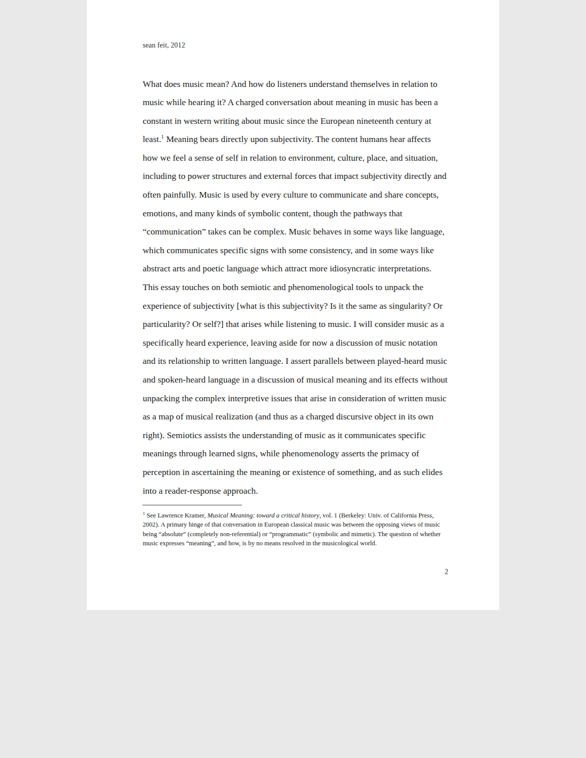sean feit, 2012
What does music mean? And how do listeners understand themselves in relation to music while hearing it? A charged conversation about meaning in music has been a constant in western writing about music since the European nineteenth century at least.1 Meaning bears directly upon subjectivity. The content humans hear affects how we feel a sense of self in relation to environment, culture, place, and situation, including to power structures and external forces that impact subjectivity directly and often painfully. Music is used by every culture to communicate and share concepts, emotions, and many kinds of symbolic content, though the pathways that “communication” takes can be complex. Music behaves in some ways like language, which communicates specific signs with some consistency, and in some ways like abstract arts and poetic language which attract more idiosyncratic interpretations. This essay touches on both semiotic and phenomenological tools to unpack the experience of subjectivity [what is this subjectivity? Is it the same as singularity? Or particularity? Or self?] that arises while listening to music. I will consider music as a specifically heard experience, leaving aside for now a discussion of music notation and its relationship to written language. I assert parallels between played-heard music and spoken-heard language in a discussion of musical meaning and its effects without unpacking the complex interpretive issues that arise in consideration of written music as a map of musical realization (and thus as a charged discursive object in its own right). Semiotics assists the understanding of music as it communicates specific meanings through learned signs, while phenomenology asserts the primacy of perception in ascertaining the meaning or existence of something, and as such elides into a reader-response approach.
1 See Lawrence Kramer, Musical Meaning: toward a critical history, vol. 1 (Berkeley: Univ. of California Press, 2002). A primary hinge of that conversation in European classical music was between the opposing views of music being “absolute” (completely non-referential) or “programmatic” (symbolic and mimetic). The question of whether music expresses “meaning”, and how, is by no means resolved in the musicological world.
2